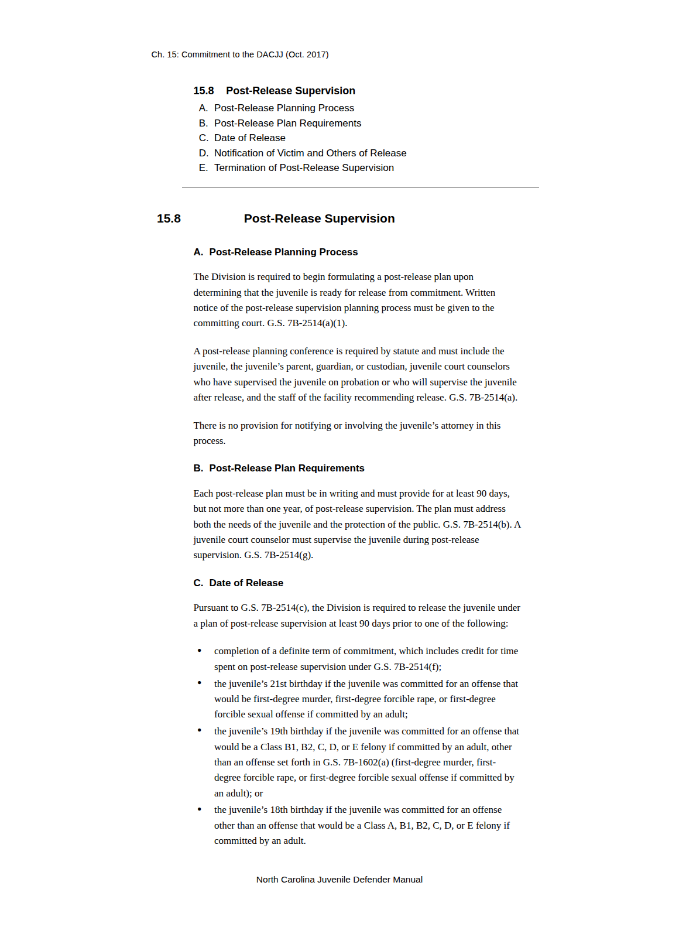Ch. 15: Commitment to the DACJJ (Oct. 2017)
15.8 Post-Release Supervision
A. Post-Release Planning Process
B. Post-Release Plan Requirements
C. Date of Release
D. Notification of Victim and Others of Release
E. Termination of Post-Release Supervision
15.8 Post-Release Supervision
A. Post-Release Planning Process
The Division is required to begin formulating a post-release plan upon determining that the juvenile is ready for release from commitment. Written notice of the post-release supervision planning process must be given to the committing court. G.S. 7B-2514(a)(1).
A post-release planning conference is required by statute and must include the juvenile, the juvenile’s parent, guardian, or custodian, juvenile court counselors who have supervised the juvenile on probation or who will supervise the juvenile after release, and the staff of the facility recommending release. G.S. 7B-2514(a).
There is no provision for notifying or involving the juvenile’s attorney in this process.
B. Post-Release Plan Requirements
Each post-release plan must be in writing and must provide for at least 90 days, but not more than one year, of post-release supervision. The plan must address both the needs of the juvenile and the protection of the public. G.S. 7B-2514(b). A juvenile court counselor must supervise the juvenile during post-release supervision. G.S. 7B-2514(g).
C. Date of Release
Pursuant to G.S. 7B-2514(c), the Division is required to release the juvenile under a plan of post-release supervision at least 90 days prior to one of the following:
completion of a definite term of commitment, which includes credit for time spent on post-release supervision under G.S. 7B-2514(f);
the juvenile’s 21st birthday if the juvenile was committed for an offense that would be first-degree murder, first-degree forcible rape, or first-degree forcible sexual offense if committed by an adult;
the juvenile’s 19th birthday if the juvenile was committed for an offense that would be a Class B1, B2, C, D, or E felony if committed by an adult, other than an offense set forth in G.S. 7B-1602(a) (first-degree murder, first-degree forcible rape, or first-degree forcible sexual offense if committed by an adult); or
the juvenile’s 18th birthday if the juvenile was committed for an offense other than an offense that would be a Class A, B1, B2, C, D, or E felony if committed by an adult.
North Carolina Juvenile Defender Manual